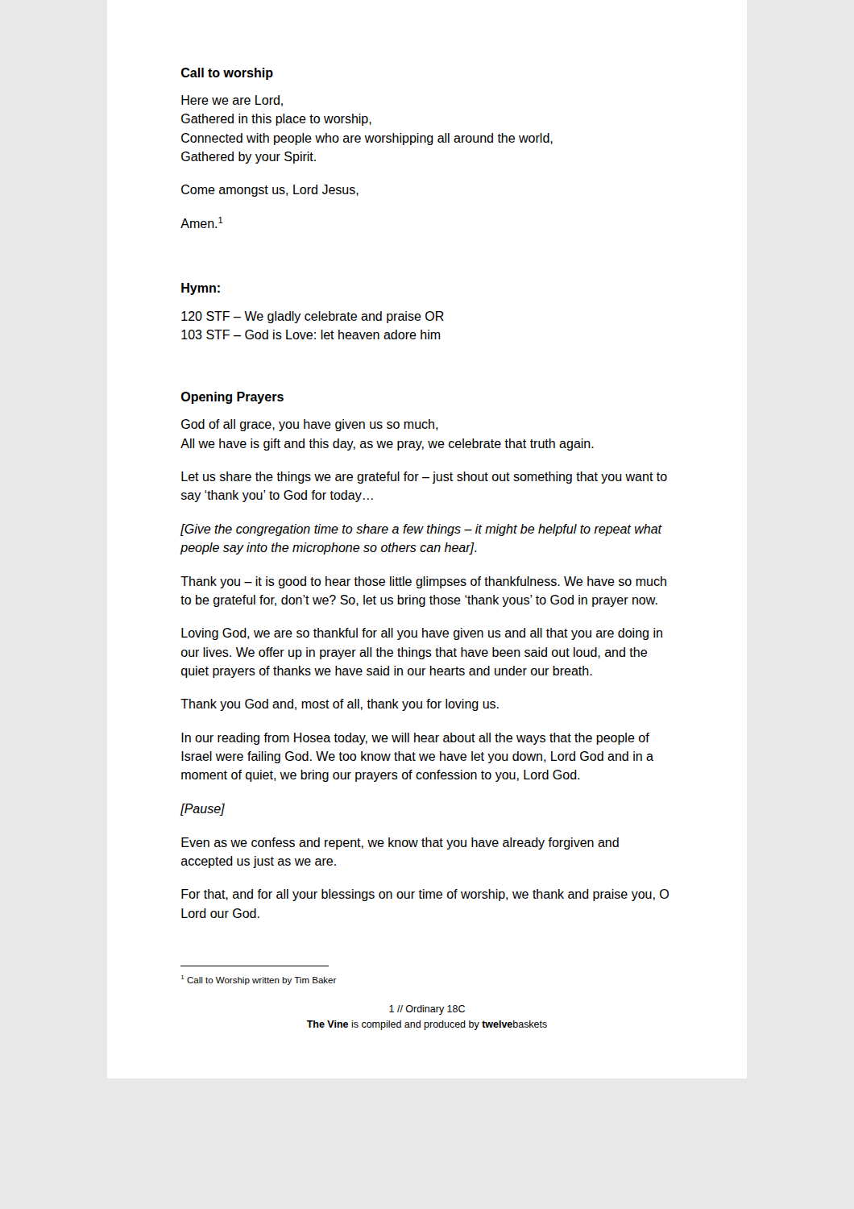Call to worship
Here we are Lord,
Gathered in this place to worship,
Connected with people who are worshipping all around the world,
Gathered by your Spirit.
Come amongst us, Lord Jesus,
Amen.1
Hymn:
120 STF – We gladly celebrate and praise OR
103 STF – God is Love: let heaven adore him
Opening Prayers
God of all grace, you have given us so much,
All we have is gift and this day, as we pray, we celebrate that truth again.
Let us share the things we are grateful for – just shout out something that you want to say ‘thank you’ to God for today…
[Give the congregation time to share a few things – it might be helpful to repeat what people say into the microphone so others can hear].
Thank you – it is good to hear those little glimpses of thankfulness. We have so much to be grateful for, don’t we? So, let us bring those ‘thank yous’ to God in prayer now.
Loving God, we are so thankful for all you have given us and all that you are doing in our lives. We offer up in prayer all the things that have been said out loud, and the quiet prayers of thanks we have said in our hearts and under our breath.
Thank you God and, most of all, thank you for loving us.
In our reading from Hosea today, we will hear about all the ways that the people of Israel were failing God. We too know that we have let you down, Lord God and in a moment of quiet, we bring our prayers of confession to you, Lord God.
[Pause]
Even as we confess and repent, we know that you have already forgiven and accepted us just as we are.
For that, and for all your blessings on our time of worship, we thank and praise you, O Lord our God.
1 Call to Worship written by Tim Baker
1 // Ordinary 18C
The Vine is compiled and produced by twelvebaskets